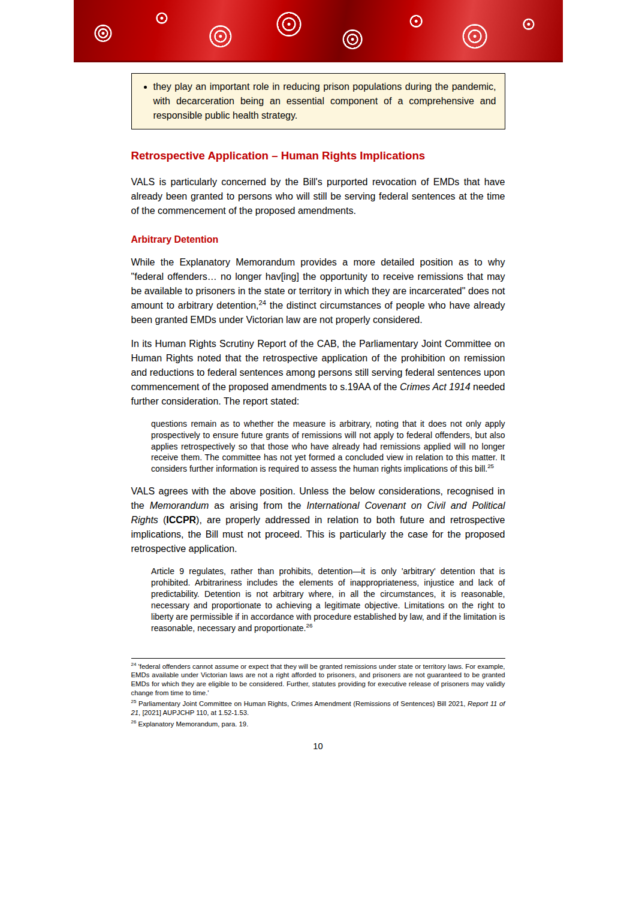they play an important role in reducing prison populations during the pandemic, with decarceration being an essential component of a comprehensive and responsible public health strategy.
Retrospective Application – Human Rights Implications
VALS is particularly concerned by the Bill's purported revocation of EMDs that have already been granted to persons who will still be serving federal sentences at the time of the commencement of the proposed amendments.
Arbitrary Detention
While the Explanatory Memorandum provides a more detailed position as to why "federal offenders… no longer hav[ing] the opportunity to receive remissions that may be available to prisoners in the state or territory in which they are incarcerated" does not amount to arbitrary detention,24 the distinct circumstances of people who have already been granted EMDs under Victorian law are not properly considered.
In its Human Rights Scrutiny Report of the CAB, the Parliamentary Joint Committee on Human Rights noted that the retrospective application of the prohibition on remission and reductions to federal sentences among persons still serving federal sentences upon commencement of the proposed amendments to s.19AA of the Crimes Act 1914 needed further consideration. The report stated:
questions remain as to whether the measure is arbitrary, noting that it does not only apply prospectively to ensure future grants of remissions will not apply to federal offenders, but also applies retrospectively so that those who have already had remissions applied will no longer receive them. The committee has not yet formed a concluded view in relation to this matter. It considers further information is required to assess the human rights implications of this bill.25
VALS agrees with the above position. Unless the below considerations, recognised in the Memorandum as arising from the International Covenant on Civil and Political Rights (ICCPR), are properly addressed in relation to both future and retrospective implications, the Bill must not proceed. This is particularly the case for the proposed retrospective application.
Article 9 regulates, rather than prohibits, detention—it is only 'arbitrary' detention that is prohibited. Arbitrariness includes the elements of inappropriateness, injustice and lack of predictability. Detention is not arbitrary where, in all the circumstances, it is reasonable, necessary and proportionate to achieving a legitimate objective. Limitations on the right to liberty are permissible if in accordance with procedure established by law, and if the limitation is reasonable, necessary and proportionate.26
24 'federal offenders cannot assume or expect that they will be granted remissions under state or territory laws. For example, EMDs available under Victorian laws are not a right afforded to prisoners, and prisoners are not guaranteed to be granted EMDs for which they are eligible to be considered. Further, statutes providing for executive release of prisoners may validly change from time to time.'
25 Parliamentary Joint Committee on Human Rights, Crimes Amendment (Remissions of Sentences) Bill 2021, Report 11 of 21, [2021] AUPJCHP 110, at 1.52-1.53.
26 Explanatory Memorandum, para. 19.
10